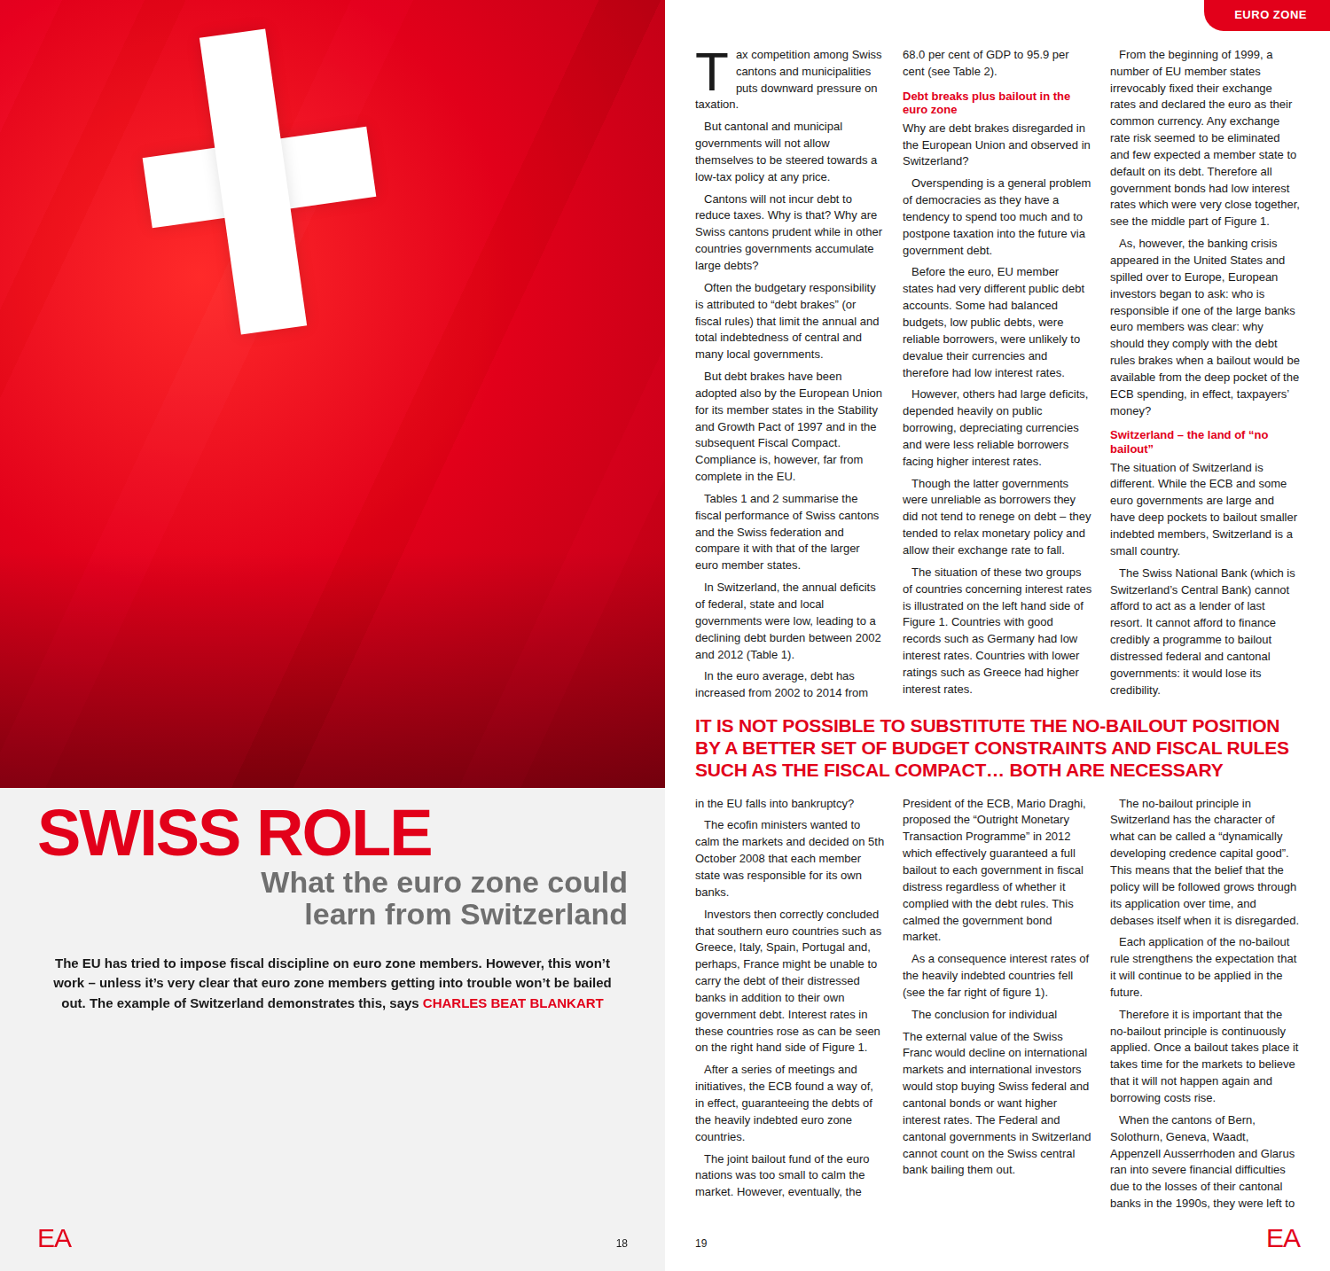SWISS ROLE
What the euro zone could
learn from Switzerland
The EU has tried to impose fiscal discipline on euro zone members. However, this won’t work – unless it’s very clear that euro zone members getting into trouble won’t be bailed out. The example of Switzerland demonstrates this, says CHARLES BEAT BLANKART
EA
18
EURO ZONE
Tax competition among Swiss cantons and municipalities puts downward pressure on taxation.
But cantonal and municipal governments will not allow themselves to be steered towards a low-tax policy at any price.
Cantons will not incur debt to reduce taxes. Why is that? Why are Swiss cantons prudent while in other countries governments accumulate large debts?
Often the budgetary responsibility is attributed to “debt brakes” (or fiscal rules) that limit the annual and total indebtedness of central and many local governments.
But debt brakes have been adopted also by the European Union for its member states in the Stability and Growth Pact of 1997 and in the subsequent Fiscal Compact. Compliance is, however, far from complete in the EU.
Tables 1 and 2 summarise the fiscal performance of Swiss cantons and the Swiss federation and compare it with that of the larger euro member states.
In Switzerland, the annual deficits of federal, state and local governments were low, leading to a declining debt burden between 2002 and 2012 (Table 1).
In the euro average, debt has increased from 2002 to 2014 from 68.0 per cent of GDP to 95.9 per cent (see Table 2).
Debt breaks plus bailout in the euro zone
Why are debt brakes disregarded in the European Union and observed in Switzerland?
Overspending is a general problem of democracies as they have a tendency to spend too much and to postpone taxation into the future via government debt.
Before the euro, EU member states had very different public debt accounts. Some had balanced budgets, low public debts, were reliable borrowers, were unlikely to devalue their currencies and therefore had low interest rates.
However, others had large deficits, depended heavily on public borrowing, depreciating currencies and were less reliable borrowers facing higher interest rates.
Though the latter governments were unreliable as borrowers they did not tend to renege on debt – they tended to relax monetary policy and allow their exchange rate to fall.
The situation of these two groups of countries concerning interest rates is illustrated on the left hand side of Figure 1. Countries with good records such as Germany had low interest rates. Countries with lower ratings such as Greece had higher interest rates.
From the beginning of 1999, a number of EU member states irrevocably fixed their exchange rates and declared the euro as their common currency. Any exchange rate risk seemed to be eliminated and few expected a member state to default on its debt. Therefore all government bonds had low interest rates which were very close together, see the middle part of Figure 1.
As, however, the banking crisis appeared in the United States and spilled over to Europe, European investors began to ask: who is responsible if one of the large banks euro members was clear: why should they comply with the debt rules brakes when a bailout would be available from the deep pocket of the ECB spending, in effect, taxpayers’ money?
Switzerland – the land of “no bailout”
The situation of Switzerland is different. While the ECB and some euro governments are large and have deep pockets to bailout smaller indebted members, Switzerland is a small country.
The Swiss National Bank (which is Switzerland’s Central Bank) cannot afford to act as a lender of last resort. It cannot afford to finance credibly a programme to bailout distressed federal and cantonal governments: it would lose its credibility.
It is not possible to substitute the no-bailout position by a better set of budget constraints and fiscal rules such as the Fiscal Compact… both are necessary
in the EU falls into bankruptcy?
The ecofin ministers wanted to calm the markets and decided on 5th October 2008 that each member state was responsible for its own banks.
Investors then correctly concluded that southern euro countries such as Greece, Italy, Spain, Portugal and, perhaps, France might be unable to carry the debt of their distressed banks in addition to their own government debt. Interest rates in these countries rose as can be seen on the right hand side of Figure 1.
After a series of meetings and initiatives, the ECB found a way of, in effect, guaranteeing the debts of the heavily indebted euro zone countries.
The joint bailout fund of the euro nations was too small to calm the market. However, eventually, the President of the ECB, Mario Draghi, proposed the “Outright Monetary Transaction Programme” in 2012 which effectively guaranteed a full bailout to each government in fiscal distress regardless of whether it complied with the debt rules. This calmed the government bond market.
As a consequence interest rates of the heavily indebted countries fell (see the far right of figure 1).
The conclusion for individual
The external value of the Swiss Franc would decline on international markets and international investors would stop buying Swiss federal and cantonal bonds or want higher interest rates. The Federal and cantonal governments in Switzerland cannot count on the Swiss central bank bailing them out.
The no-bailout principle in Switzerland has the character of what can be called a “dynamically developing credence capital good”. This means that the belief that the policy will be followed grows through its application over time, and debases itself when it is disregarded.
Each application of the no-bailout rule strengthens the expectation that it will continue to be applied in the future.
Therefore it is important that the no-bailout principle is continuously applied. Once a bailout takes place it takes time for the markets to believe that it will not happen again and borrowing costs rise.
When the cantons of Bern, Solothurn, Geneva, Waadt, Appenzell Ausserrhoden and Glarus ran into severe financial difficulties due to the losses of their cantonal banks in the 1990s, they were left to
19
EA